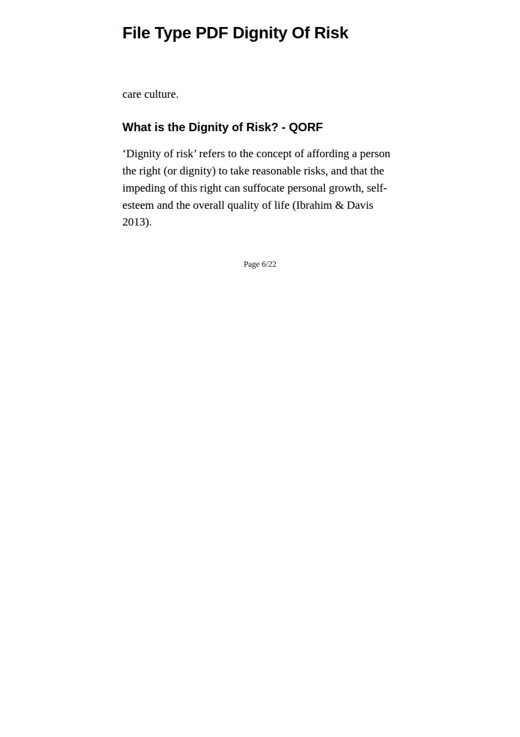File Type PDF Dignity Of Risk
care culture.
What is the Dignity of Risk? - QORF
‘Dignity of risk’ refers to the concept of affording a person the right (or dignity) to take reasonable risks, and that the impeding of this right can suffocate personal growth, self-esteem and the overall quality of life (Ibrahim & Davis 2013).
Page 6/22